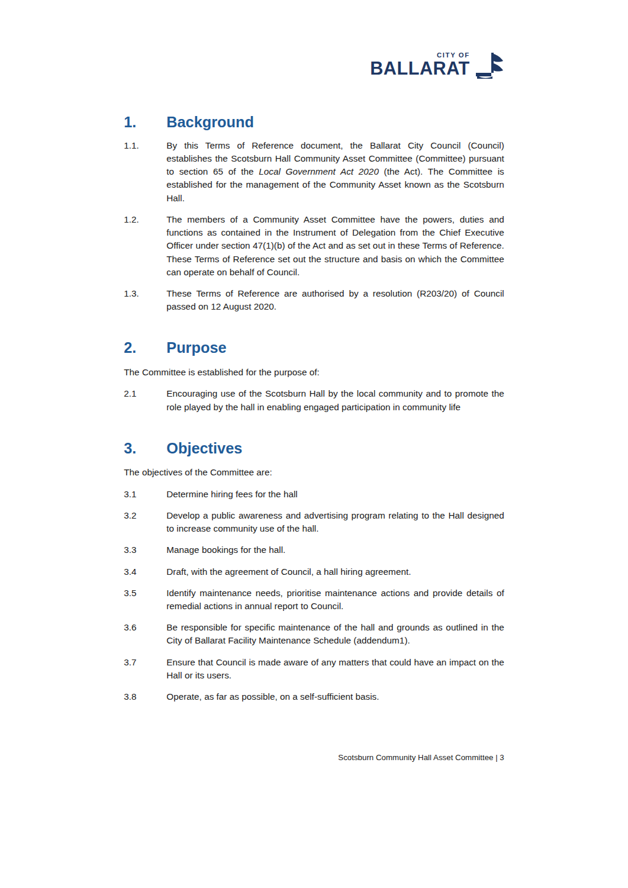CITY OF BALLARAT
City of Ballarat emblem
1. Background
1.1.
By this Terms of Reference document, the Ballarat City Council (Council) establishes the Scotsburn Hall Community Asset Committee (Committee) pursuant to section 65 of the Local Government Act 2020 (the Act). The Committee is established for the management of the Community Asset known as the Scotsburn Hall.
1.2.
The members of a Community Asset Committee have the powers, duties and functions as contained in the Instrument of Delegation from the Chief Executive Officer under section 47(1)(b) of the Act and as set out in these Terms of Reference. These Terms of Reference set out the structure and basis on which the Committee can operate on behalf of Council.
1.3.
These Terms of Reference are authorised by a resolution (R203/20) of Council passed on 12 August 2020.
2. Purpose
The Committee is established for the purpose of:
2.1
Encouraging use of the Scotsburn Hall by the local community and to promote the role played by the hall in enabling engaged participation in community life
3. Objectives
The objectives of the Committee are:
3.1
Determine hiring fees for the hall
3.2
Develop a public awareness and advertising program relating to the Hall designed to increase community use of the hall.
3.3
Manage bookings for the hall.
3.4
Draft, with the agreement of Council, a hall hiring agreement.
3.5
Identify maintenance needs, prioritise maintenance actions and provide details of remedial actions in annual report to Council.
3.6
Be responsible for specific maintenance of the hall and grounds as outlined in the City of Ballarat Facility Maintenance Schedule (addendum1).
3.7
Ensure that Council is made aware of any matters that could have an impact on the Hall or its users.
3.8
Operate, as far as possible, on a self-sufficient basis.
Scotsburn Community Hall Asset Committee | 3